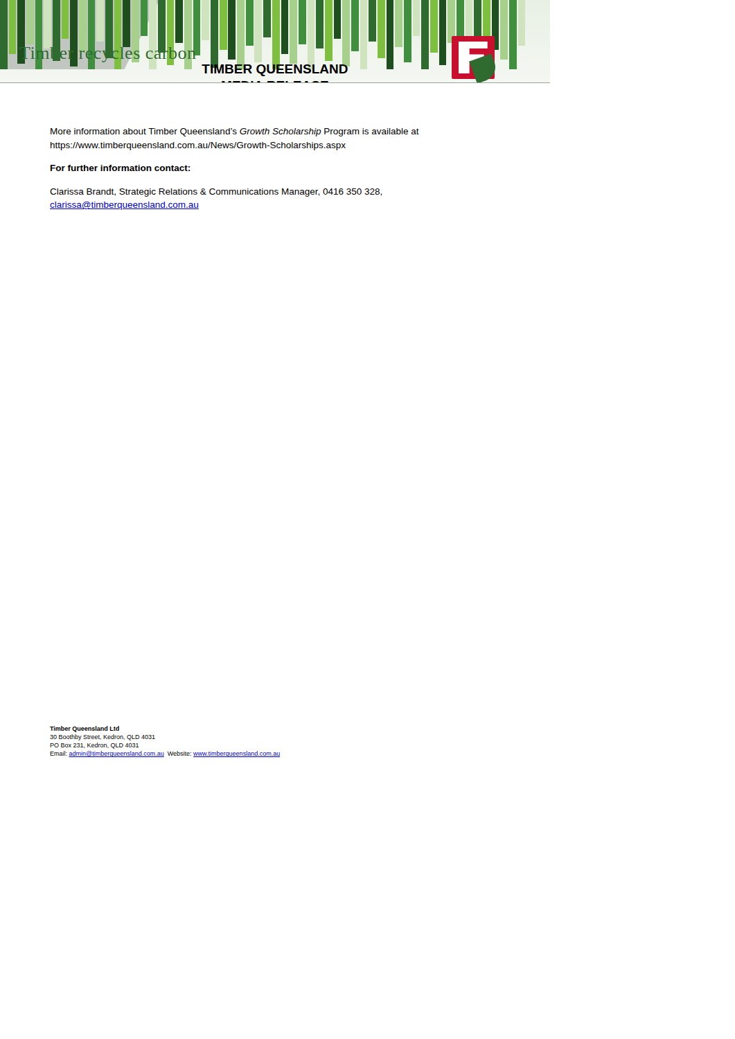Timber recycles carbon
TIMBER QUEENSLAND
MEDIA RELEASE
TIMBER
QUEENSLAND
More information about Timber Queensland’s Growth Scholarship Program is available at https://www.timberqueensland.com.au/News/Growth-Scholarships.aspx
For further information contact:
Clarissa Brandt, Strategic Relations & Communications Manager, 0416 350 328,
clarissa@timberqueensland.com.au
Timber Queensland Ltd
30 Boothby Street, Kedron, QLD 4031
PO Box 231, Kedron, QLD 4031
Email: admin@timberqueensland.com.au Website: www.timberqueensland.com.au